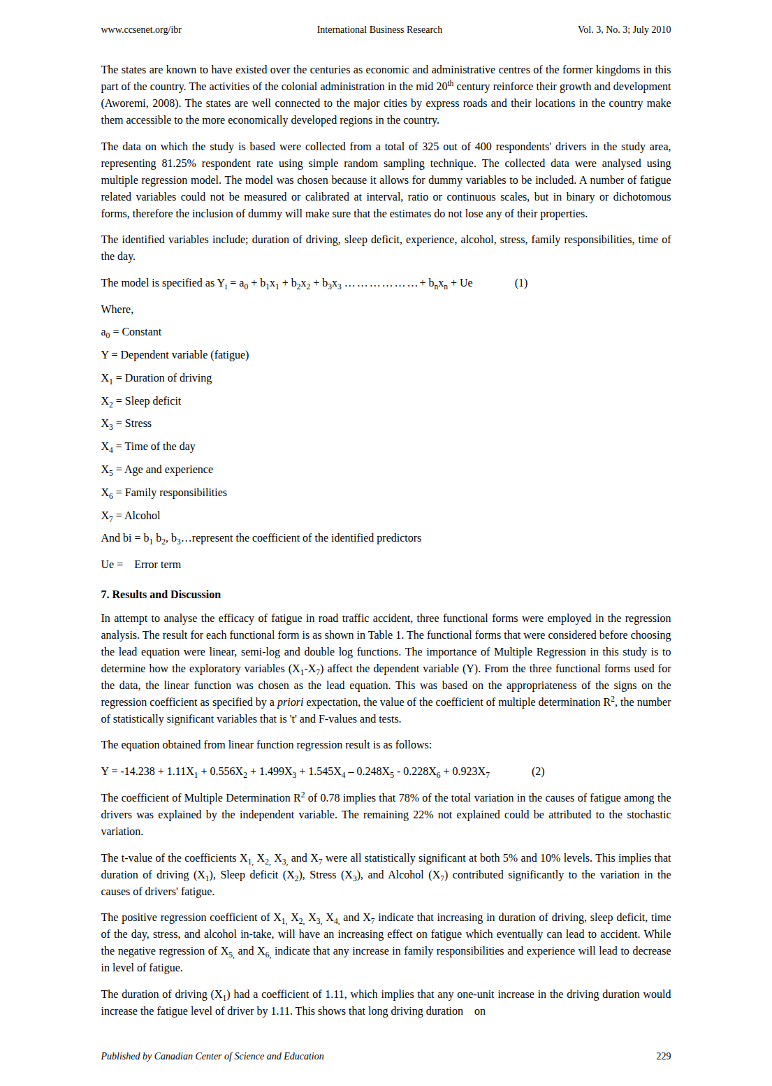www.ccsenet.org/ibr International Business Research Vol. 3, No. 3; July 2010
The states are known to have existed over the centuries as economic and administrative centres of the former kingdoms in this part of the country. The activities of the colonial administration in the mid 20th century reinforce their growth and development (Aworemi, 2008). The states are well connected to the major cities by express roads and their locations in the country make them accessible to the more economically developed regions in the country.
The data on which the study is based were collected from a total of 325 out of 400 respondents' drivers in the study area, representing 81.25% respondent rate using simple random sampling technique. The collected data were analysed using multiple regression model. The model was chosen because it allows for dummy variables to be included. A number of fatigue related variables could not be measured or calibrated at interval, ratio or continuous scales, but in binary or dichotomous forms, therefore the inclusion of dummy will make sure that the estimates do not lose any of their properties.
The identified variables include; duration of driving, sleep deficit, experience, alcohol, stress, family responsibilities, time of the day.
The model is specified as Yi = a0 + b1x1 + b2x2 + b3x3 ………………+ bnxn + Ue (1)
Where,
a0 = Constant
Y = Dependent variable (fatigue)
X1 = Duration of driving
X2 = Sleep deficit
X3 = Stress
X4 = Time of the day
X5 = Age and experience
X6 = Family responsibilities
X7 = Alcohol
And bi = b1 b2, b3…represent the coefficient of the identified predictors
Ue = Error term
7. Results and Discussion
In attempt to analyse the efficacy of fatigue in road traffic accident, three functional forms were employed in the regression analysis. The result for each functional form is as shown in Table 1. The functional forms that were considered before choosing the lead equation were linear, semi-log and double log functions. The importance of Multiple Regression in this study is to determine how the exploratory variables (X1-X7) affect the dependent variable (Y). From the three functional forms used for the data, the linear function was chosen as the lead equation. This was based on the appropriateness of the signs on the regression coefficient as specified by a priori expectation, the value of the coefficient of multiple determination R2, the number of statistically significant variables that is 't' and F-values and tests.
The equation obtained from linear function regression result is as follows:
Y = -14.238 + 1.11X1 + 0.556X2 + 1.499X3 + 1.545X4 – 0.248X5 - 0.228X6 + 0.923X7 (2)
The coefficient of Multiple Determination R2 of 0.78 implies that 78% of the total variation in the causes of fatigue among the drivers was explained by the independent variable. The remaining 22% not explained could be attributed to the stochastic variation.
The t-value of the coefficients X1, X2, X3, and X7 were all statistically significant at both 5% and 10% levels. This implies that duration of driving (X1), Sleep deficit (X2), Stress (X3), and Alcohol (X7) contributed significantly to the variation in the causes of drivers' fatigue.
The positive regression coefficient of X1, X2, X3, X4, and X7 indicate that increasing in duration of driving, sleep deficit, time of the day, stress, and alcohol in-take, will have an increasing effect on fatigue which eventually can lead to accident. While the negative regression of X5, and X6, indicate that any increase in family responsibilities and experience will lead to decrease in level of fatigue.
The duration of driving (X1) had a coefficient of 1.11, which implies that any one-unit increase in the driving duration would increase the fatigue level of driver by 1.11. This shows that long driving duration on
Published by Canadian Center of Science and Education 229